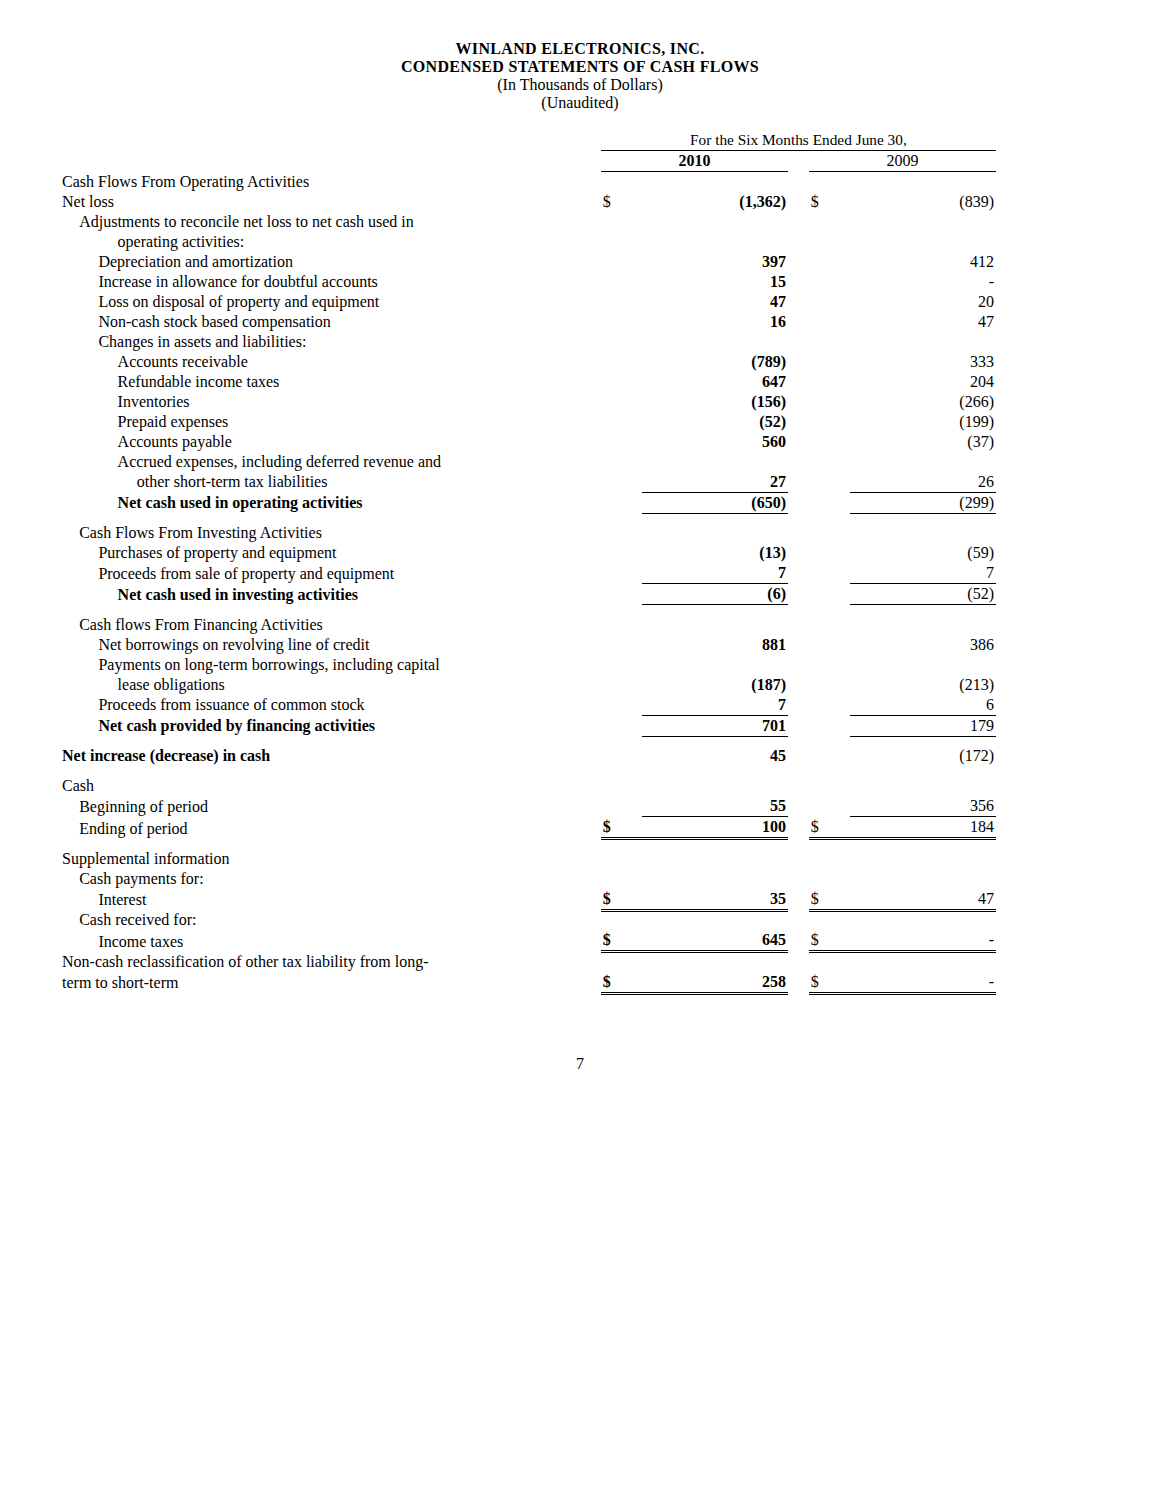WINLAND ELECTRONICS, INC.
CONDENSED STATEMENTS OF CASH FLOWS
(In Thousands of Dollars)
(Unaudited)
| | For the Six Months Ended June 30, | |
| | 2010 | | 2009 | |
| Cash Flows From Operating Activities | | | | | | |
| Net loss | $ | (1,362) | | $ | (839) | |
| Adjustments to reconcile net loss to net cash used in | | | | | | |
| operating activities: | | | | | | |
| Depreciation and amortization | | 397 | | | 412 | |
| Increase in allowance for doubtful accounts | | 15 | | | - | |
| Loss on disposal of property and equipment | | 47 | | | 20 | |
| Non-cash stock based compensation | | 16 | | | 47 | |
| Changes in assets and liabilities: | | | | | | |
| Accounts receivable | | (789) | | | 333 | |
| Refundable income taxes | | 647 | | | 204 | |
| Inventories | | (156) | | | (266) | |
| Prepaid expenses | | (52) | | | (199) | |
| Accounts payable | | 560 | | | (37) | |
| Accrued expenses, including deferred revenue and | | | | | | |
| other short-term tax liabilities | | 27 | | | 26 | |
| Net cash used in operating activities | | (650) | | | (299) | |
| Cash Flows From Investing Activities | | | | | | |
| Purchases of property and equipment | | (13) | | | (59) | |
| Proceeds from sale of property and equipment | | 7 | | | 7 | |
| Net cash used in investing activities | | (6) | | | (52) | |
| Cash flows From Financing Activities | | | | | | |
| Net borrowings on revolving line of credit | | 881 | | | 386 | |
| Payments on long-term borrowings, including capital | | | | | | |
| lease obligations | | (187) | | | (213) | |
| Proceeds from issuance of common stock | | 7 | | | 6 | |
| Net cash provided by financing activities | | 701 | | | 179 | |
| Net increase (decrease) in cash | | 45 | | | (172) | |
| Cash | | | | | | |
| Beginning of period | | 55 | | | 356 | |
| Ending of period | $ | 100 | | $ | 184 | |
| Supplemental information | | | | | | |
| Cash payments for: | | | | | | |
| Interest | $ | 35 | | $ | 47 | |
| Cash received for: | | | | | | |
| Income taxes | $ | 645 | | $ | - | |
| Non-cash reclassification of other tax liability from long- | | | | | | |
| term to short-term | $ | 258 | | $ | - | |
7